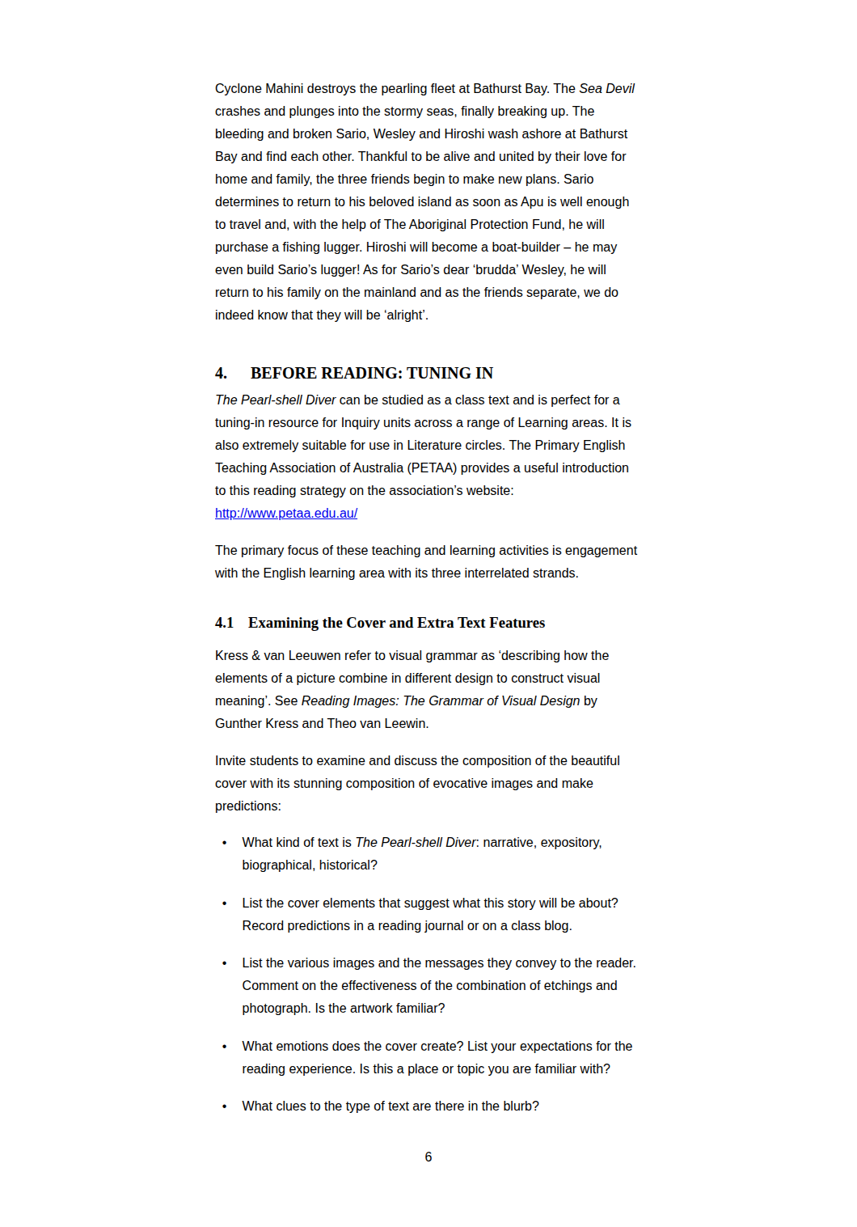Cyclone Mahini destroys the pearling fleet at Bathurst Bay. The Sea Devil crashes and plunges into the stormy seas, finally breaking up. The bleeding and broken Sario, Wesley and Hiroshi wash ashore at Bathurst Bay and find each other. Thankful to be alive and united by their love for home and family, the three friends begin to make new plans. Sario determines to return to his beloved island as soon as Apu is well enough to travel and, with the help of The Aboriginal Protection Fund, he will purchase a fishing lugger. Hiroshi will become a boat-builder – he may even build Sario’s lugger! As for Sario’s dear ‘brudda’ Wesley, he will return to his family on the mainland and as the friends separate, we do indeed know that they will be ‘alright’.
4. BEFORE READING: TUNING IN
The Pearl-shell Diver can be studied as a class text and is perfect for a tuning-in resource for Inquiry units across a range of Learning areas. It is also extremely suitable for use in Literature circles. The Primary English Teaching Association of Australia (PETAA) provides a useful introduction to this reading strategy on the association’s website:
http://www.petaa.edu.au/
The primary focus of these teaching and learning activities is engagement with the English learning area with its three interrelated strands.
4.1 Examining the Cover and Extra Text Features
Kress & van Leeuwen refer to visual grammar as ‘describing how the elements of a picture combine in different design to construct visual meaning’. See Reading Images: The Grammar of Visual Design by Gunther Kress and Theo van Leewin.
Invite students to examine and discuss the composition of the beautiful cover with its stunning composition of evocative images and make predictions:
What kind of text is The Pearl-shell Diver: narrative, expository, biographical, historical?
List the cover elements that suggest what this story will be about? Record predictions in a reading journal or on a class blog.
List the various images and the messages they convey to the reader. Comment on the effectiveness of the combination of etchings and photograph. Is the artwork familiar?
What emotions does the cover create? List your expectations for the reading experience. Is this a place or topic you are familiar with?
What clues to the type of text are there in the blurb?
6